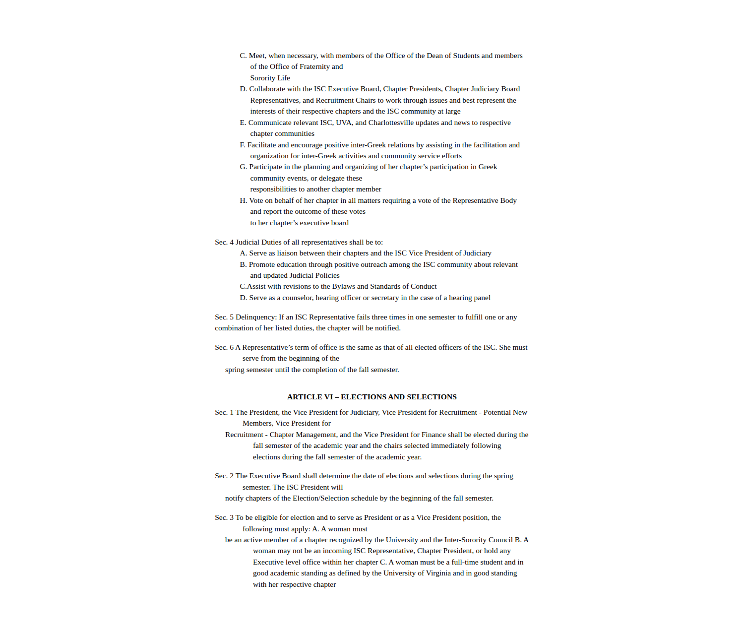C. Meet, when necessary, with members of the Office of the Dean of Students and members of the Office of Fraternity and Sorority Life
D. Collaborate with the ISC Executive Board, Chapter Presidents, Chapter Judiciary Board Representatives, and Recruitment Chairs to work through issues and best represent the interests of their respective chapters and the ISC community at large
E. Communicate relevant ISC, UVA, and Charlottesville updates and news to respective chapter communities
F. Facilitate and encourage positive inter-Greek relations by assisting in the facilitation and organization for inter-Greek activities and community service efforts
G. Participate in the planning and organizing of her chapter’s participation in Greek community events, or delegate these responsibilities to another chapter member
H. Vote on behalf of her chapter in all matters requiring a vote of the Representative Body and report the outcome of these votes to her chapter’s executive board
Sec. 4 Judicial Duties of all representatives shall be to:
A. Serve as liaison between their chapters and the ISC Vice President of Judiciary
B. Promote education through positive outreach among the ISC community about relevant and updated Judicial Policies
C.Assist with revisions to the Bylaws and Standards of Conduct
D. Serve as a counselor, hearing officer or secretary in the case of a hearing panel
Sec. 5 Delinquency: If an ISC Representative fails three times in one semester to fulfill one or any combination of her listed duties, the chapter will be notified.
Sec. 6 A Representative’s term of office is the same as that of all elected officers of the ISC. She must serve from the beginning of the spring semester until the completion of the fall semester.
ARTICLE VI – ELECTIONS AND SELECTIONS
Sec. 1 The President, the Vice President for Judiciary, Vice President for Recruitment - Potential New Members, Vice President for Recruitment - Chapter Management, and the Vice President for Finance shall be elected during the fall semester of the academic year and the chairs selected immediately following elections during the fall semester of the academic year.
Sec. 2 The Executive Board shall determine the date of elections and selections during the spring semester. The ISC President will notify chapters of the Election/Selection schedule by the beginning of the fall semester.
Sec. 3 To be eligible for election and to serve as President or as a Vice President position, the following must apply: A. A woman must be an active member of a chapter recognized by the University and the Inter-Sorority Council B. A woman may not be an incoming ISC Representative, Chapter President, or hold any Executive level office within her chapter C. A woman must be a full-time student and in good academic standing as defined by the University of Virginia and in good standing with her respective chapter